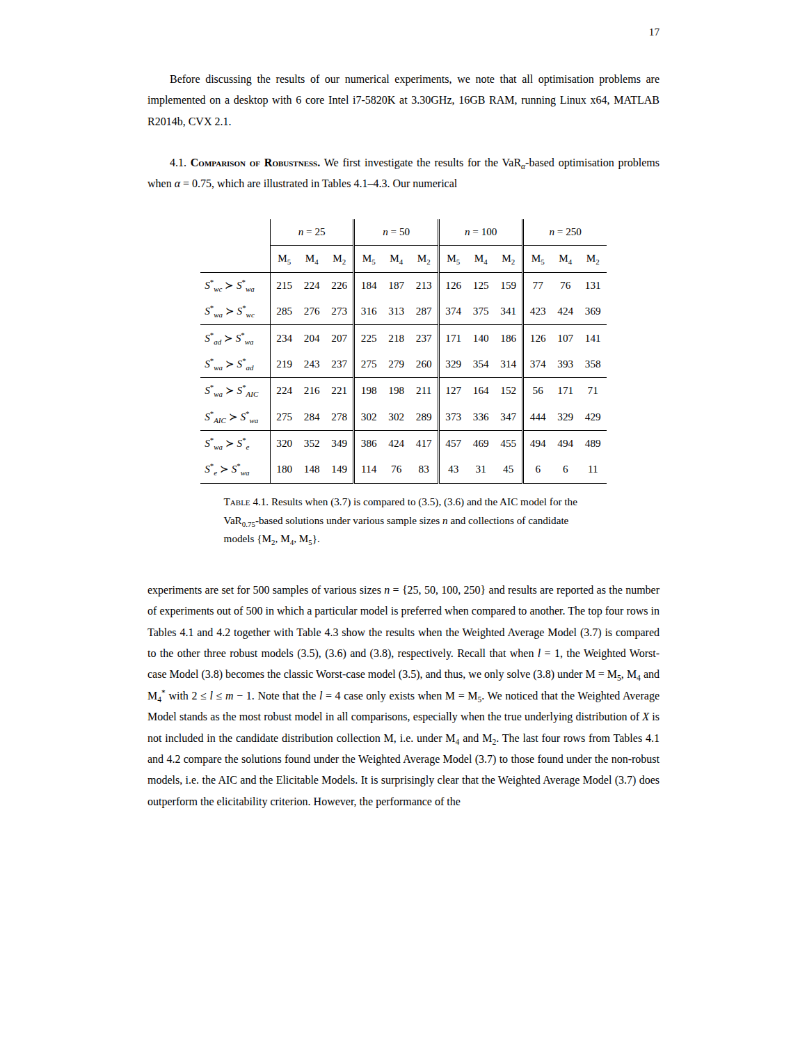17
Before discussing the results of our numerical experiments, we note that all optimisation problems are implemented on a desktop with 6 core Intel i7-5820K at 3.30GHz, 16GB RAM, running Linux x64, MATLAB R2014b, CVX 2.1.
4.1. Comparison of Robustness. We first investigate the results for the VaRα-based optimisation problems when α = 0.75, which are illustrated in Tables 4.1–4.3. Our numerical
| | n = 25 | n = 50 | n = 100 | n = 250 |
| | M 5 | M 4 | M 2 | M 5 | M 4 | M 2 | M 5 | M 4 | M 2 | M 5 | M 4 | M 2 |
| S * wc ≻ S * wa | 215 | 224 | 226 | 184 | 187 | 213 | 126 | 125 | 159 | 77 | 76 | 131 |
| S * wa ≻ S * wc | 285 | 276 | 273 | 316 | 313 | 287 | 374 | 375 | 341 | 423 | 424 | 369 |
| S * ad ≻ S * wa | 234 | 204 | 207 | 225 | 218 | 237 | 171 | 140 | 186 | 126 | 107 | 141 |
| S * wa ≻ S * ad | 219 | 243 | 237 | 275 | 279 | 260 | 329 | 354 | 314 | 374 | 393 | 358 |
| S * wa ≻ S * AIC | 224 | 216 | 221 | 198 | 198 | 211 | 127 | 164 | 152 | 56 | 171 | 71 |
| S * AIC ≻ S * wa | 275 | 284 | 278 | 302 | 302 | 289 | 373 | 336 | 347 | 444 | 329 | 429 |
| S * wa ≻ S * e | 320 | 352 | 349 | 386 | 424 | 417 | 457 | 469 | 455 | 494 | 494 | 489 |
| S * e ≻ S * wa | 180 | 148 | 149 | 114 | 76 | 83 | 43 | 31 | 45 | 6 | 6 | 11 |
Table 4.1. Results when (3.7) is compared to (3.5), (3.6) and the AIC model for the VaR0.75-based solutions under various sample sizes n and collections of candidate models {M2, M4, M5}.
experiments are set for 500 samples of various sizes n = {25, 50, 100, 250} and results are reported as the number of experiments out of 500 in which a particular model is preferred when compared to another. The top four rows in Tables 4.1 and 4.2 together with Table 4.3 show the results when the Weighted Average Model (3.7) is compared to the other three robust models (3.5), (3.6) and (3.8), respectively. Recall that when l = 1, the Weighted Worst-case Model (3.8) becomes the classic Worst-case model (3.5), and thus, we only solve (3.8) under M = M5, M4 and M4* with 2 ≤ l ≤ m − 1. Note that the l = 4 case only exists when M = M5. We noticed that the Weighted Average Model stands as the most robust model in all comparisons, especially when the true underlying distribution of X is not included in the candidate distribution collection M, i.e. under M4 and M2. The last four rows from Tables 4.1 and 4.2 compare the solutions found under the Weighted Average Model (3.7) to those found under the non-robust models, i.e. the AIC and the Elicitable Models. It is surprisingly clear that the Weighted Average Model (3.7) does outperform the elicitability criterion. However, the performance of the